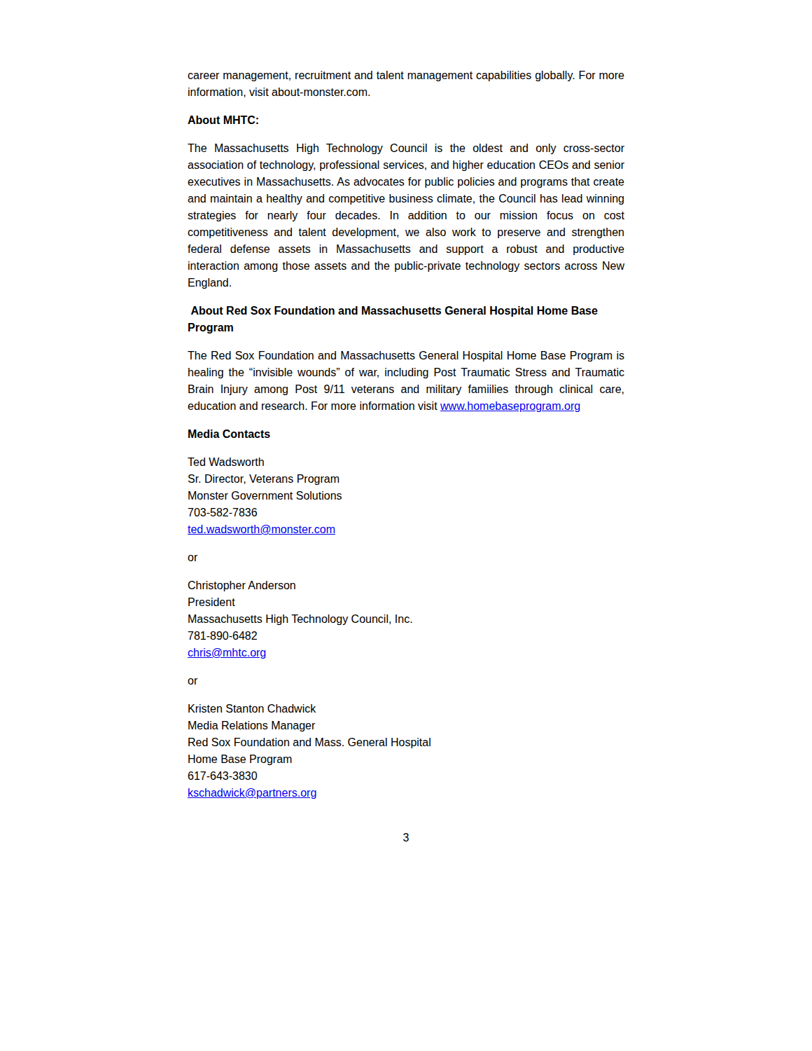career management, recruitment and talent management capabilities globally. For more information, visit about-monster.com.
About MHTC:
The Massachusetts High Technology Council is the oldest and only cross-sector association of technology, professional services, and higher education CEOs and senior executives in Massachusetts. As advocates for public policies and programs that create and maintain a healthy and competitive business climate, the Council has lead winning strategies for nearly four decades. In addition to our mission focus on cost competitiveness and talent development, we also work to preserve and strengthen federal defense assets in Massachusetts and support a robust and productive interaction among those assets and the public-private technology sectors across New England.
About Red Sox Foundation and Massachusetts General Hospital Home Base Program
The Red Sox Foundation and Massachusetts General Hospital Home Base Program is healing the “invisible wounds” of war, including Post Traumatic Stress and Traumatic Brain Injury among Post 9/11 veterans and military famiilies through clinical care, education and research. For more information visit www.homebaseprogram.org
Media Contacts
Ted Wadsworth
Sr. Director, Veterans Program
Monster Government Solutions
703-582-7836
ted.wadsworth@monster.com
or
Christopher Anderson
President
Massachusetts High Technology Council, Inc.
781-890-6482
chris@mhtc.org
or
Kristen Stanton Chadwick
Media Relations Manager
Red Sox Foundation and Mass. General Hospital
Home Base Program
617-643-3830
kschadwick@partners.org
3